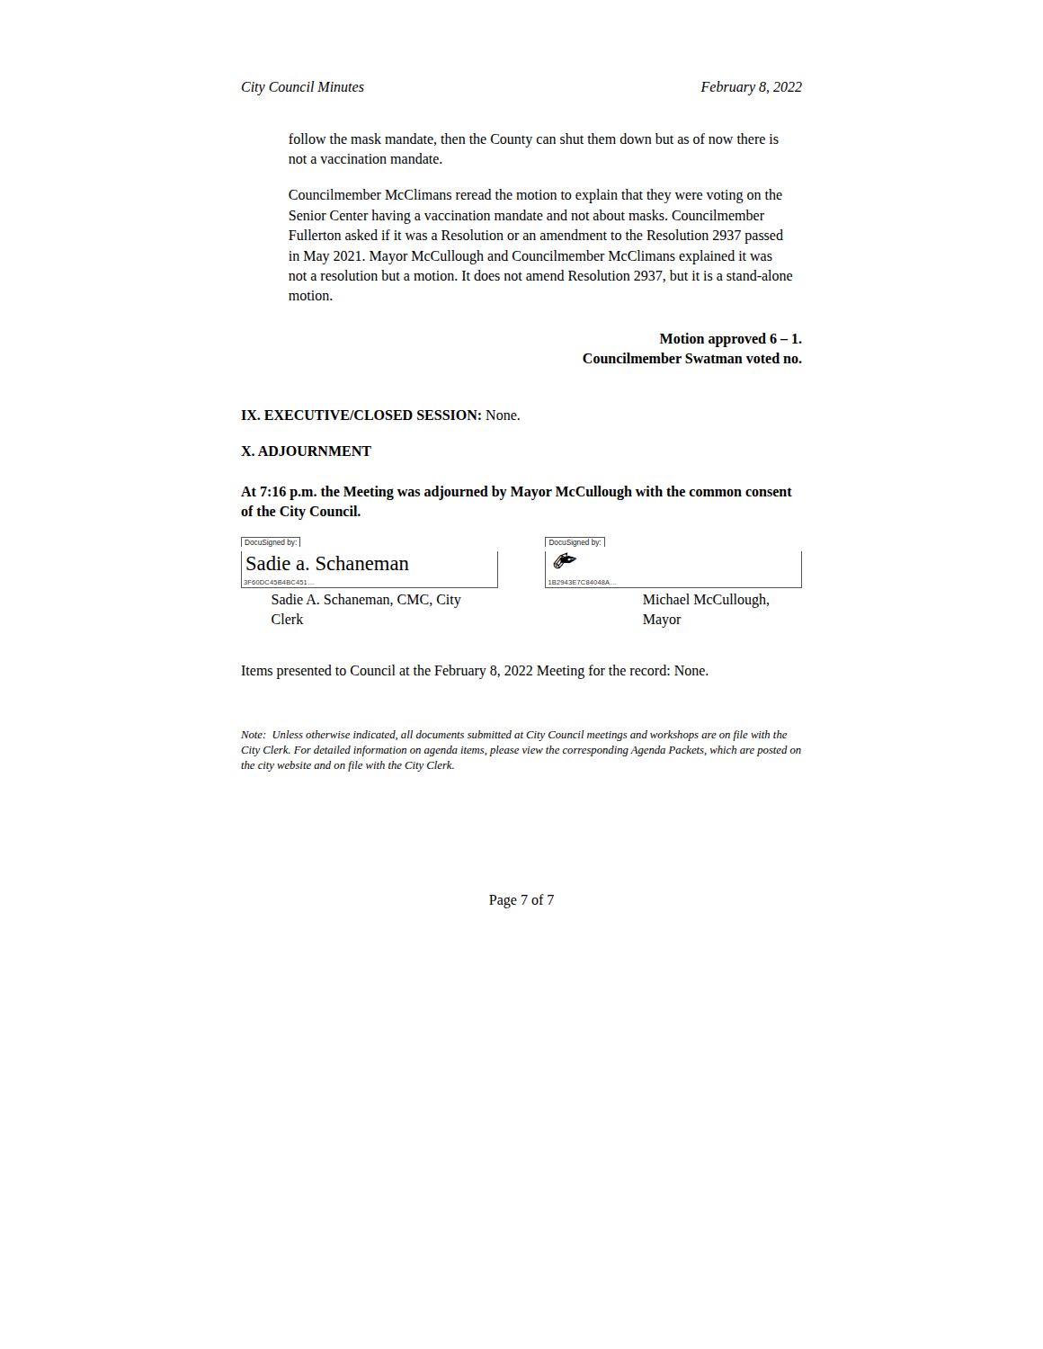City Council Minutes February 8, 2022
follow the mask mandate, then the County can shut them down but as of now there is not a vaccination mandate.
Councilmember McClimans reread the motion to explain that they were voting on the Senior Center having a vaccination mandate and not about masks. Councilmember Fullerton asked if it was a Resolution or an amendment to the Resolution 2937 passed in May 2021. Mayor McCullough and Councilmember McClimans explained it was not a resolution but a motion. It does not amend Resolution 2937, but it is a stand-alone motion.
Motion approved 6 – 1.
Councilmember Swatman voted no.
IX. EXECUTIVE/CLOSED SESSION: None.
X. ADJOURNMENT
At 7:16 p.m. the Meeting was adjourned by Mayor McCullough with the common consent of the City Council.
DocuSigned by:
Sadie a. Schaneman 3F60DC45B4BC451…
DocuSigned by:
    ✒                 ✐ 1B2943E7C84048A…
Sadie A. Schaneman, CMC, City Clerk
Michael McCullough, Mayor
Items presented to Council at the February 8, 2022 Meeting for the record: None.
Note: Unless otherwise indicated, all documents submitted at City Council meetings and workshops are on file with the City Clerk. For detailed information on agenda items, please view the corresponding Agenda Packets, which are posted on the city website and on file with the City Clerk.
Page 7 of 7